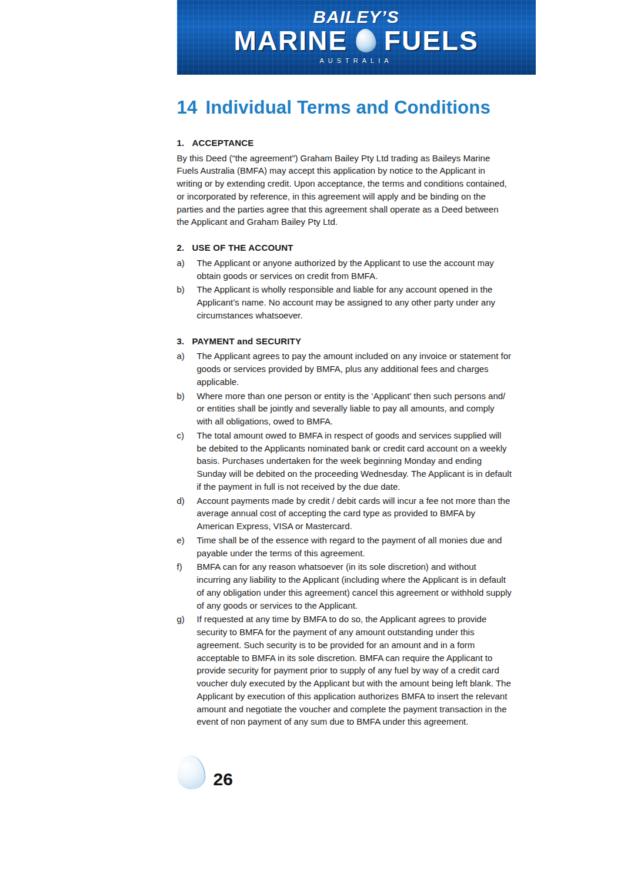BAILEY’S
MARINE FUELS
AUSTRALIA
14 Individual Terms and Conditions
1. ACCEPTANCE
By this Deed (“the agreement”) Graham Bailey Pty Ltd trading as Baileys Marine Fuels Australia (BMFA) may accept this application by notice to the Applicant in writing or by extending credit. Upon acceptance, the terms and conditions contained, or incorporated by reference, in this agreement will apply and be binding on the parties and the parties agree that this agreement shall operate as a Deed between the Applicant and Graham Bailey Pty Ltd.
2. USE OF THE ACCOUNT
a) The Applicant or anyone authorized by the Applicant to use the account may obtain goods or services on credit from BMFA.
b) The Applicant is wholly responsible and liable for any account opened in the Applicant’s name. No account may be assigned to any other party under any circumstances whatsoever.
3. PAYMENT and SECURITY
a) The Applicant agrees to pay the amount included on any invoice or statement for goods or services provided by BMFA, plus any additional fees and charges applicable.
b) Where more than one person or entity is the ‘Applicant’ then such persons and/ or entities shall be jointly and severally liable to pay all amounts, and comply with all obligations, owed to BMFA.
c) The total amount owed to BMFA in respect of goods and services supplied will be debited to the Applicants nominated bank or credit card account on a weekly basis. Purchases undertaken for the week beginning Monday and ending Sunday will be debited on the proceeding Wednesday. The Applicant is in default if the payment in full is not received by the due date.
d) Account payments made by credit / debit cards will incur a fee not more than the average annual cost of accepting the card type as provided to BMFA by American Express, VISA or Mastercard.
e) Time shall be of the essence with regard to the payment of all monies due and payable under the terms of this agreement.
f) BMFA can for any reason whatsoever (in its sole discretion) and without incurring any liability to the Applicant (including where the Applicant is in default of any obligation under this agreement) cancel this agreement or withhold supply of any goods or services to the Applicant.
g) If requested at any time by BMFA to do so, the Applicant agrees to provide security to BMFA for the payment of any amount outstanding under this agreement. Such security is to be provided for an amount and in a form acceptable to BMFA in its sole discretion. BMFA can require the Applicant to provide security for payment prior to supply of any fuel by way of a credit card voucher duly executed by the Applicant but with the amount being left blank. The Applicant by execution of this application authorizes BMFA to insert the relevant amount and negotiate the voucher and complete the payment transaction in the event of non payment of any sum due to BMFA under this agreement.
26